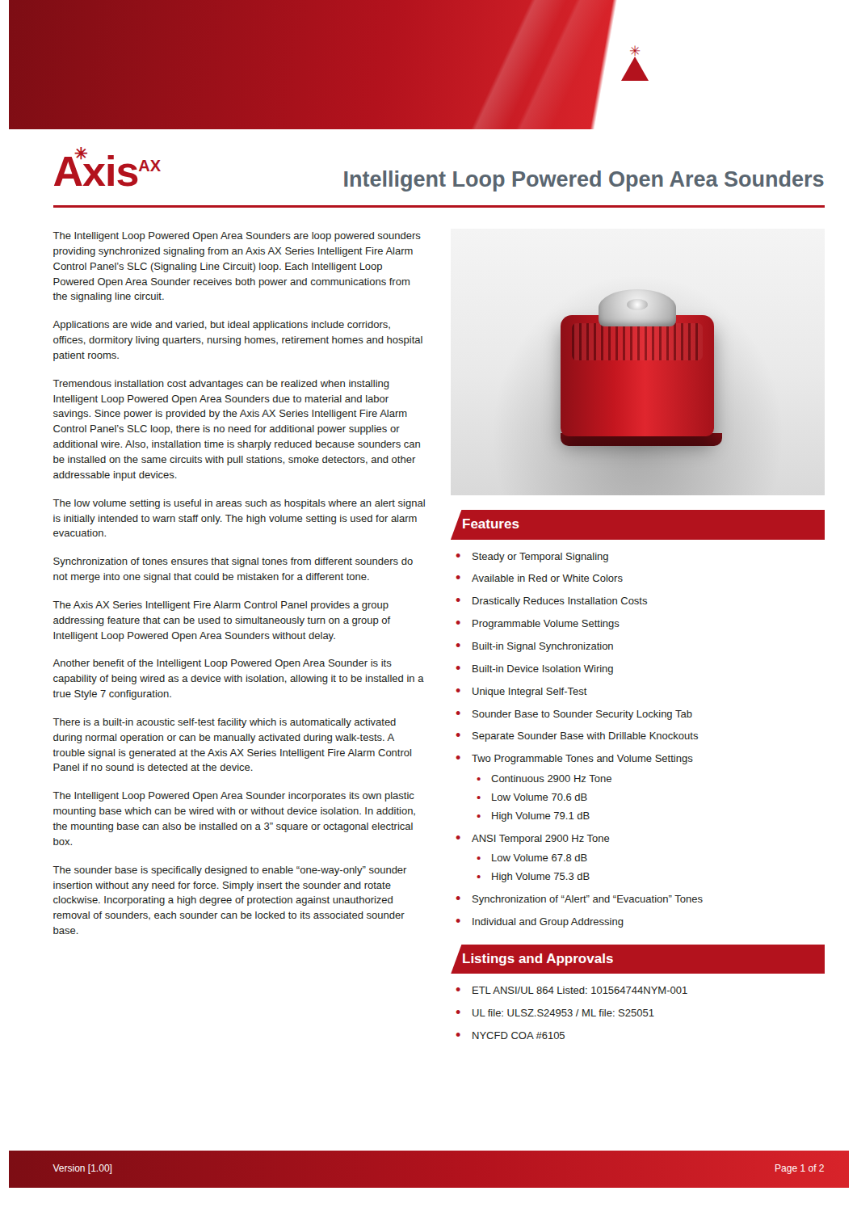Advanced
A✳xisAX
Intelligent Loop Powered Open Area Sounders
The Intelligent Loop Powered Open Area Sounders are loop powered sounders providing synchronized signaling from an Axis AX Series Intelligent Fire Alarm Control Panel’s SLC (Signaling Line Circuit) loop. Each Intelligent Loop Powered Open Area Sounder receives both power and communications from the signaling line circuit.
Applications are wide and varied, but ideal applications include corridors, offices, dormitory living quarters, nursing homes, retirement homes and hospital patient rooms.
Tremendous installation cost advantages can be realized when installing Intelligent Loop Powered Open Area Sounders due to material and labor savings. Since power is provided by the Axis AX Series Intelligent Fire Alarm Control Panel’s SLC loop, there is no need for additional power supplies or additional wire. Also, installation time is sharply reduced because sounders can be installed on the same circuits with pull stations, smoke detectors, and other addressable input devices.
The low volume setting is useful in areas such as hospitals where an alert signal is initially intended to warn staff only. The high volume setting is used for alarm evacuation.
Synchronization of tones ensures that signal tones from different sounders do not merge into one signal that could be mistaken for a different tone.
The Axis AX Series Intelligent Fire Alarm Control Panel provides a group addressing feature that can be used to simultaneously turn on a group of Intelligent Loop Powered Open Area Sounders without delay.
Another benefit of the Intelligent Loop Powered Open Area Sounder is its capability of being wired as a device with isolation, allowing it to be installed in a true Style 7 configuration.
There is a built-in acoustic self-test facility which is automatically activated during normal operation or can be manually activated during walk-tests. A trouble signal is generated at the Axis AX Series Intelligent Fire Alarm Control Panel if no sound is detected at the device.
The Intelligent Loop Powered Open Area Sounder incorporates its own plastic mounting base which can be wired with or without device isolation. In addition, the mounting base can also be installed on a 3” square or octagonal electrical box.
The sounder base is specifically designed to enable “one-way-only” sounder insertion without any need for force. Simply insert the sounder and rotate clockwise. Incorporating a high degree of protection against unauthorized removal of sounders, each sounder can be locked to its associated sounder base.
Features
Steady or Temporal Signaling
Available in Red or White Colors
Drastically Reduces Installation Costs
Programmable Volume Settings
Built-in Signal Synchronization
Built-in Device Isolation Wiring
Unique Integral Self-Test
Sounder Base to Sounder Security Locking Tab
Separate Sounder Base with Drillable Knockouts
Two Programmable Tones and Volume Settings
Continuous 2900 Hz Tone
Low Volume 70.6 dB
High Volume 79.1 dB
ANSI Temporal 2900 Hz Tone
Low Volume 67.8 dB
High Volume 75.3 dB
Synchronization of “Alert” and “Evacuation” Tones
Individual and Group Addressing
Listings and Approvals
ETL ANSI/UL 864 Listed: 101564744NYM-001
UL file: ULSZ.S24953 / ML file: S25051
NYCFD COA #6105
Version [1.00] Page 1 of 2